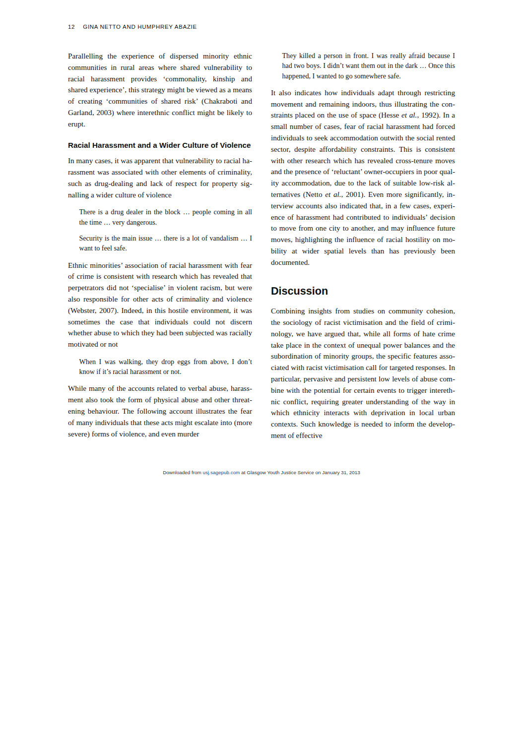12 GINA NETTO AND HUMPHREY ABAZIE
Parallelling the experience of dispersed minority ethnic communities in rural areas where shared vulnerability to racial harassment provides ‘commonality, kinship and shared experience’, this strategy might be viewed as a means of creating ‘communities of shared risk’ (Chakraboti and Garland, 2003) where interethnic conflict might be likely to erupt.
Racial Harassment and a Wider Culture of Violence
In many cases, it was apparent that vulnerability to racial harassment was associated with other elements of criminality, such as drug-dealing and lack of respect for property signalling a wider culture of violence
There is a drug dealer in the block … people coming in all the time … very dangerous.
Security is the main issue … there is a lot of vandalism … I want to feel safe.
Ethnic minorities’ association of racial harassment with fear of crime is consistent with research which has revealed that perpetrators did not ‘specialise’ in violent racism, but were also responsible for other acts of criminality and violence (Webster, 2007). Indeed, in this hostile environment, it was sometimes the case that individuals could not discern whether abuse to which they had been subjected was racially motivated or not
When I was walking, they drop eggs from above, I don’t know if it’s racial harassment or not.
While many of the accounts related to verbal abuse, harassment also took the form of physical abuse and other threatening behaviour. The following account illustrates the fear of many individuals that these acts might escalate into (more severe) forms of violence, and even murder
They killed a person in front. I was really afraid because I had two boys. I didn’t want them out in the dark … Once this happened, I wanted to go somewhere safe.
It also indicates how individuals adapt through restricting movement and remaining indoors, thus illustrating the constraints placed on the use of space (Hesse et al., 1992). In a small number of cases, fear of racial harassment had forced individuals to seek accommodation outwith the social rented sector, despite affordability constraints. This is consistent with other research which has revealed cross-tenure moves and the presence of ‘reluctant’ owner-occupiers in poor quality accommodation, due to the lack of suitable low-risk alternatives (Netto et al., 2001). Even more significantly, interview accounts also indicated that, in a few cases, experience of harassment had contributed to individuals’ decision to move from one city to another, and may influence future moves, highlighting the influence of racial hostility on mobility at wider spatial levels than has previously been documented.
Discussion
Combining insights from studies on community cohesion, the sociology of racist victimisation and the field of criminology, we have argued that, while all forms of hate crime take place in the context of unequal power balances and the subordination of minority groups, the specific features associated with racist victimisation call for targeted responses. In particular, pervasive and persistent low levels of abuse combine with the potential for certain events to trigger interethnic conflict, requiring greater understanding of the way in which ethnicity interacts with deprivation in local urban contexts. Such knowledge is needed to inform the development of effective
Downloaded from usj.sagepub.com at Glasgow Youth Justice Service on January 31, 2013